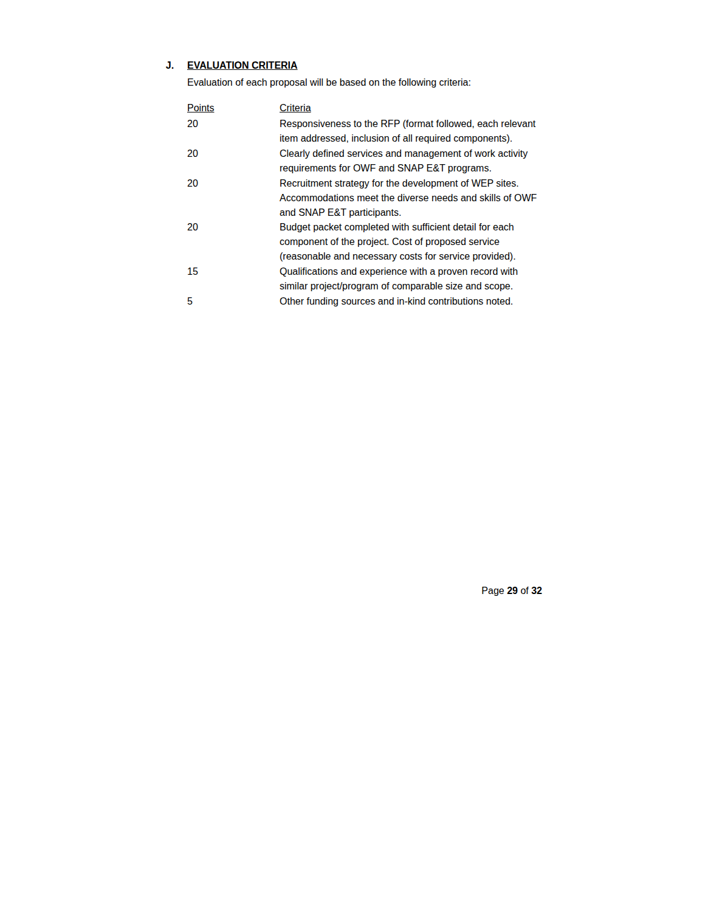J. EVALUATION CRITERIA
Evaluation of each proposal will be based on the following criteria:
| Points | Criteria |
| --- | --- |
| 20 | Responsiveness to the RFP (format followed, each relevant item addressed, inclusion of all required components). |
| 20 | Clearly defined services and management of work activity requirements for OWF and SNAP E&T programs. |
| 20 | Recruitment strategy for the development of WEP sites. Accommodations meet the diverse needs and skills of OWF and SNAP E&T participants. |
| 20 | Budget packet completed with sufficient detail for each component of the project. Cost of proposed service (reasonable and necessary costs for service provided). |
| 15 | Qualifications and experience with a proven record with similar project/program of comparable size and scope. |
| 5 | Other funding sources and in-kind contributions noted. |
Page 29 of 32